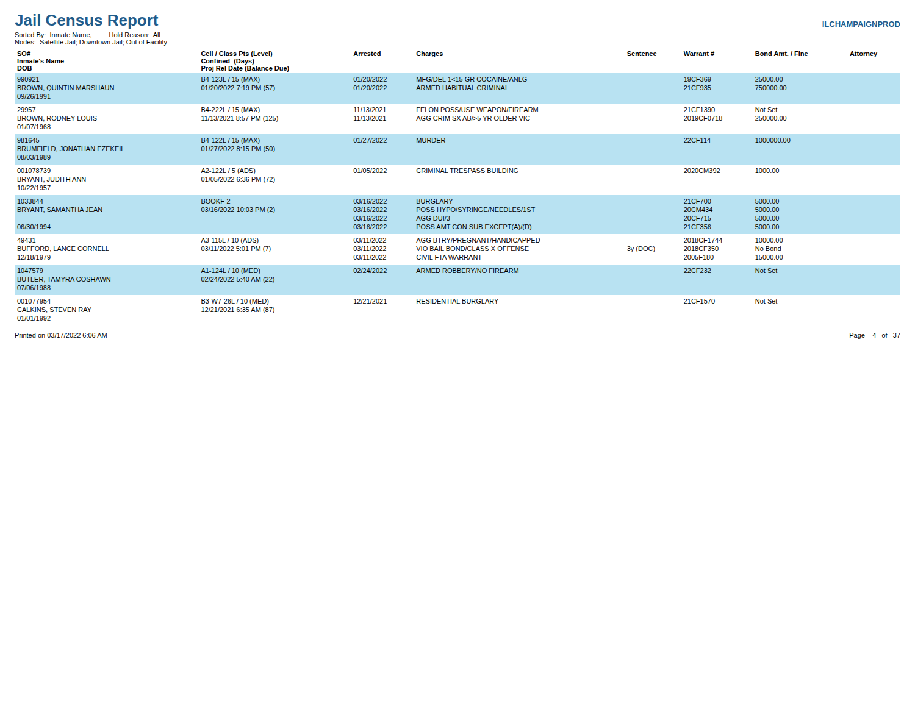ILCHAMPAIGNPROD
Jail Census Report
Sorted By: Inmate Name, Hold Reason: All
Nodes: Satellite Jail; Downtown Jail; Out of Facility
| SO# Inmate's Name DOB | Cell / Class Pts (Level) Confined (Days) Proj Rel Date (Balance Due) | Arrested | Charges | Sentence | Warrant # | Bond Amt. / Fine | Attorney |
| --- | --- | --- | --- | --- | --- | --- | --- |
| 990921 | B4-123L / 15 (MAX) | 01/20/2022 | MFG/DEL 1<15 GR COCAINE/ANLG | | 19CF369 | 25000.00 | |
| BROWN, QUINTIN MARSHAUN | 01/20/2022 7:19 PM (57) | 01/20/2022 | ARMED HABITUAL CRIMINAL | | 21CF935 | 750000.00 | |
| 09/26/1991 | | | | | | | |
| 29957 | B4-222L / 15 (MAX) | 11/13/2021 | FELON POSS/USE WEAPON/FIREARM | | 21CF1390 | Not Set | |
| BROWN, RODNEY LOUIS | 11/13/2021 8:57 PM (125) | 11/13/2021 | AGG CRIM SX AB/>5 YR OLDER VIC | | 2019CF0718 | 250000.00 | |
| 01/07/1968 | | | | | | | |
| 981645 | B4-122L / 15 (MAX) | 01/27/2022 | MURDER | | 22CF114 | 1000000.00 | |
| BRUMFIELD, JONATHAN EZEKEIL | 01/27/2022 8:15 PM (50) | | | | | | |
| 08/03/1989 | | | | | | | |
| 001078739 | A2-122L / 5 (ADS) | 01/05/2022 | CRIMINAL TRESPASS BUILDING | | 2020CM392 | 1000.00 | |
| BRYANT, JUDITH ANN | 01/05/2022 6:36 PM (72) | | | | | | |
| 10/22/1957 | | | | | | | |
| 1033844 | BOOKF-2 | 03/16/2022 | BURGLARY | | 21CF700 | 5000.00 | |
| BRYANT, SAMANTHA JEAN | 03/16/2022 10:03 PM (2) | 03/16/2022 | POSS HYPO/SYRINGE/NEEDLES/1ST | | 20CM434 | 5000.00 | |
| | | 03/16/2022 | AGG DUI/3 | | 20CF715 | 5000.00 | |
| 06/30/1994 | | 03/16/2022 | POSS AMT CON SUB EXCEPT(A)/(D) | | 21CF356 | 5000.00 | |
| 49431 | A3-115L / 10 (ADS) | 03/11/2022 | AGG BTRY/PREGNANT/HANDICAPPED | | 2018CF1744 | 10000.00 | |
| BUFFORD, LANCE CORNELL | 03/11/2022 5:01 PM (7) | 03/11/2022 | VIO BAIL BOND/CLASS X OFFENSE | 3y (DOC) | 2018CF350 | No Bond | |
| 12/18/1979 | | 03/11/2022 | CIVIL FTA WARRANT | | 2005F180 | 15000.00 | |
| 1047579 | A1-124L / 10 (MED) | 02/24/2022 | ARMED ROBBERY/NO FIREARM | | 22CF232 | Not Set | |
| BUTLER, TAMYRA COSHAWN | 02/24/2022 5:40 AM (22) | | | | | | |
| 07/06/1988 | | | | | | | |
| 001077954 | B3-W7-26L / 10 (MED) | 12/21/2021 | RESIDENTIAL BURGLARY | | 21CF1570 | Not Set | |
| CALKINS, STEVEN RAY | 12/21/2021 6:35 AM (87) | | | | | | |
| 01/01/1992 | | | | | | | |
Printed on 03/17/2022 6:06 AM
Page 4 of 37